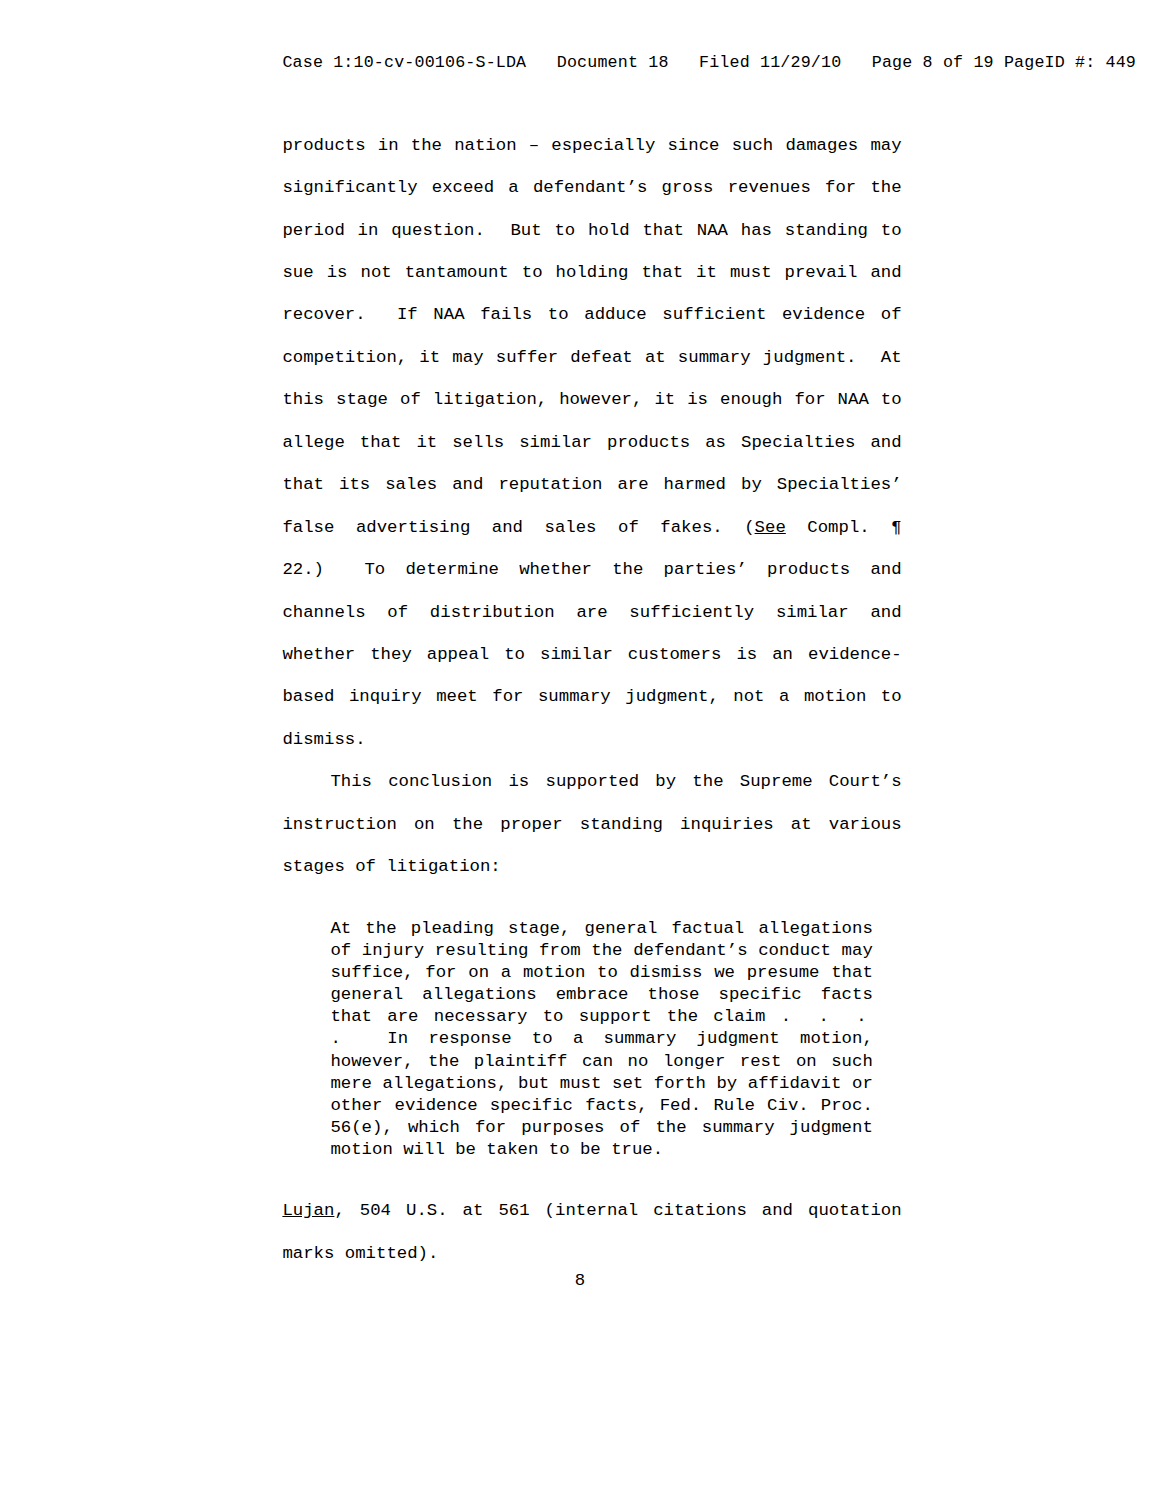Case 1:10-cv-00106-S-LDA Document 18 Filed 11/29/10 Page 8 of 19 PageID #: 449
products in the nation – especially since such damages may significantly exceed a defendant’s gross revenues for the period in question. But to hold that NAA has standing to sue is not tantamount to holding that it must prevail and recover. If NAA fails to adduce sufficient evidence of competition, it may suffer defeat at summary judgment. At this stage of litigation, however, it is enough for NAA to allege that it sells similar products as Specialties and that its sales and reputation are harmed by Specialties’ false advertising and sales of fakes. (See Compl. ¶ 22.) To determine whether the parties’ products and channels of distribution are sufficiently similar and whether they appeal to similar customers is an evidence-based inquiry meet for summary judgment, not a motion to dismiss.
This conclusion is supported by the Supreme Court’s instruction on the proper standing inquiries at various stages of litigation:
At the pleading stage, general factual allegations of injury resulting from the defendant’s conduct may suffice, for on a motion to dismiss we presume that general allegations embrace those specific facts that are necessary to support the claim . . . . In response to a summary judgment motion, however, the plaintiff can no longer rest on such mere allegations, but must set forth by affidavit or other evidence specific facts, Fed. Rule Civ. Proc. 56(e), which for purposes of the summary judgment motion will be taken to be true.
Lujan, 504 U.S. at 561 (internal citations and quotation marks omitted).
8